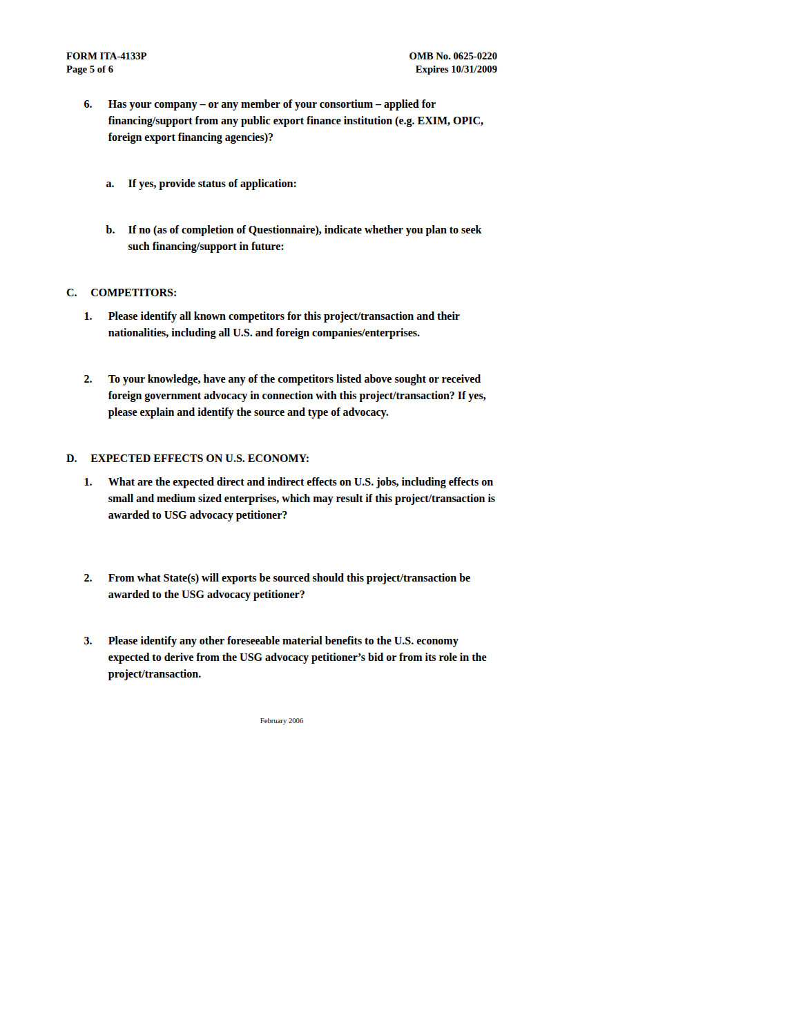FORM ITA-4133P
Page 5 of 6
OMB No. 0625-0220
Expires 10/31/2009
6.
Has your company – or any member of your consortium – applied for financing/support from any public export finance institution (e.g. EXIM, OPIC, foreign export financing agencies)?
a.
If yes, provide status of application:
b.
If no (as of completion of Questionnaire), indicate whether you plan to seek such financing/support in future:
C.
COMPETITORS:
1.
Please identify all known competitors for this project/transaction and their nationalities, including all U.S. and foreign companies/enterprises.
2.
To your knowledge, have any of the competitors listed above sought or received foreign government advocacy in connection with this project/transaction? If yes, please explain and identify the source and type of advocacy.
D.
EXPECTED EFFECTS ON U.S. ECONOMY:
1.
What are the expected direct and indirect effects on U.S. jobs, including effects on small and medium sized enterprises, which may result if this project/transaction is awarded to USG advocacy petitioner?
2.
From what State(s) will exports be sourced should this project/transaction be awarded to the USG advocacy petitioner?
3.
Please identify any other foreseeable material benefits to the U.S. economy expected to derive from the USG advocacy petitioner’s bid or from its role in the project/transaction.
February 2006